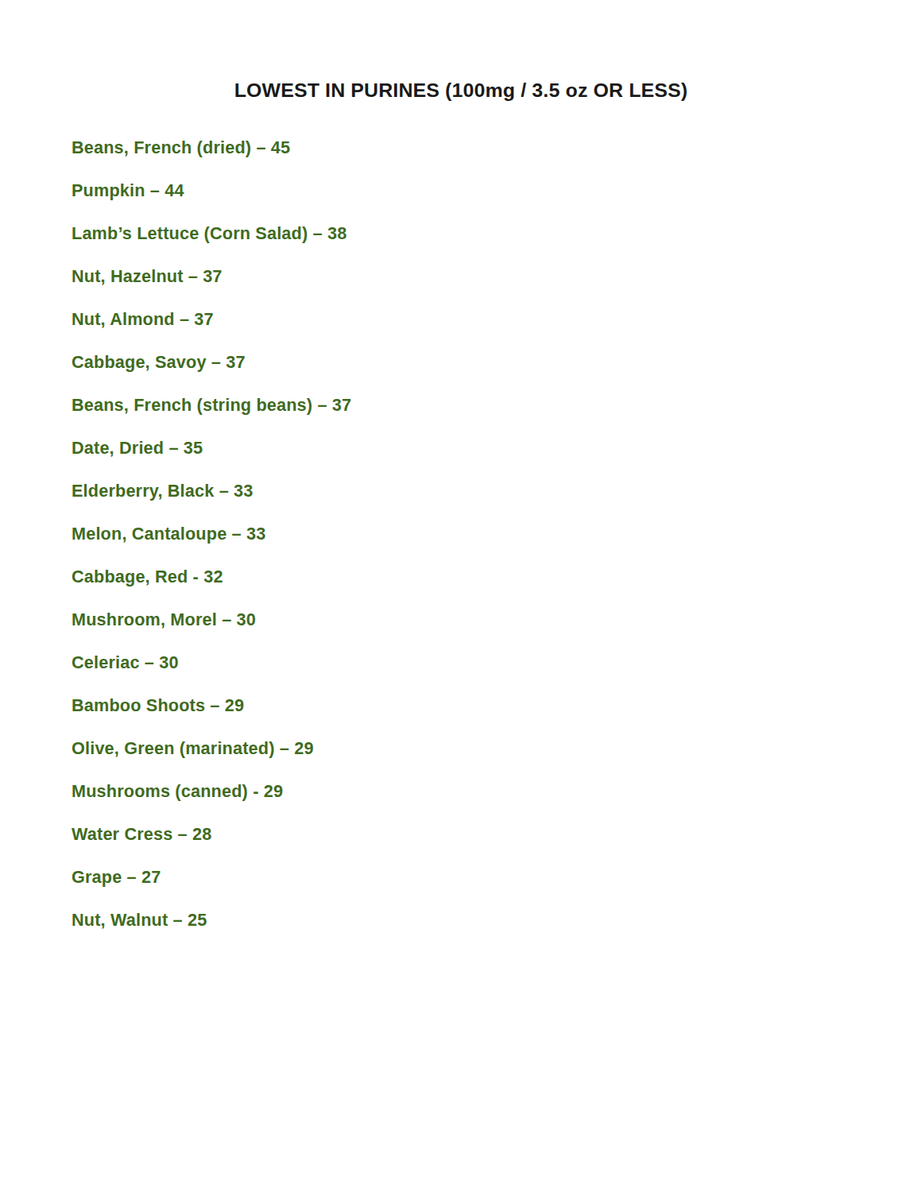LOWEST IN PURINES (100mg / 3.5 oz OR LESS)
Beans, French (dried) – 45
Pumpkin – 44
Lamb’s Lettuce (Corn Salad) – 38
Nut, Hazelnut – 37
Nut, Almond – 37
Cabbage, Savoy – 37
Beans, French (string beans) – 37
Date, Dried – 35
Elderberry, Black – 33
Melon, Cantaloupe – 33
Cabbage, Red - 32
Mushroom, Morel – 30
Celeriac – 30
Bamboo Shoots – 29
Olive, Green (marinated) – 29
Mushrooms (canned) - 29
Water Cress – 28
Grape – 27
Nut, Walnut – 25